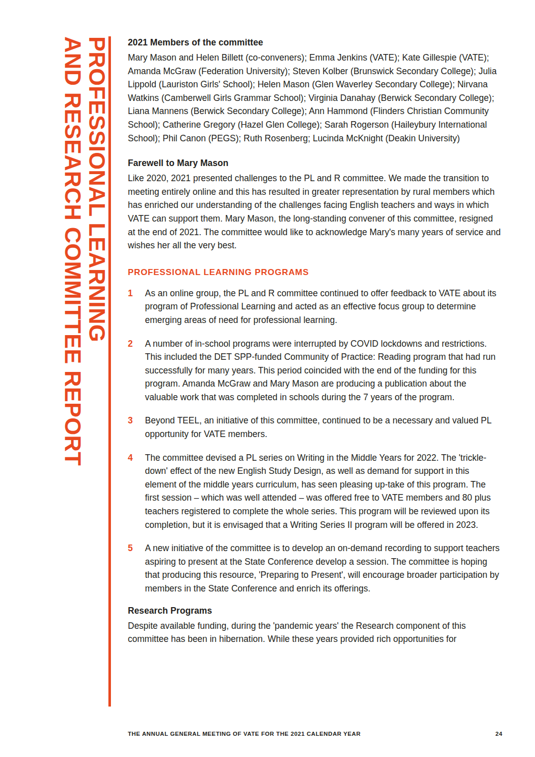Professional Learning and Research Committee Report
2021 Members of the committee
Mary Mason and Helen Billett (co-conveners); Emma Jenkins (VATE); Kate Gillespie (VATE); Amanda McGraw (Federation University); Steven Kolber (Brunswick Secondary College); Julia Lippold (Lauriston Girls' School); Helen Mason (Glen Waverley Secondary College); Nirvana Watkins (Camberwell Girls Grammar School); Virginia Danahay (Berwick Secondary College); Liana Mannens (Berwick Secondary College); Ann Hammond (Flinders Christian Community School); Catherine Gregory (Hazel Glen College); Sarah Rogerson (Haileybury International School); Phil Canon (PEGS); Ruth Rosenberg; Lucinda McKnight (Deakin University)
Farewell to Mary Mason
Like 2020, 2021 presented challenges to the PL and R committee. We made the transition to meeting entirely online and this has resulted in greater representation by rural members which has enriched our understanding of the challenges facing English teachers and ways in which VATE can support them. Mary Mason, the long-standing convener of this committee, resigned at the end of 2021. The committee would like to acknowledge Mary's many years of service and wishes her all the very best.
Professional Learning Programs
As an online group, the PL and R committee continued to offer feedback to VATE about its program of Professional Learning and acted as an effective focus group to determine emerging areas of need for professional learning.
A number of in-school programs were interrupted by COVID lockdowns and restrictions. This included the DET SPP-funded Community of Practice: Reading program that had run successfully for many years. This period coincided with the end of the funding for this program. Amanda McGraw and Mary Mason are producing a publication about the valuable work that was completed in schools during the 7 years of the program.
Beyond TEEL, an initiative of this committee, continued to be a necessary and valued PL opportunity for VATE members.
The committee devised a PL series on Writing in the Middle Years for 2022. The 'trickle-down' effect of the new English Study Design, as well as demand for support in this element of the middle years curriculum, has seen pleasing up-take of this program. The first session – which was well attended – was offered free to VATE members and 80 plus teachers registered to complete the whole series. This program will be reviewed upon its completion, but it is envisaged that a Writing Series II program will be offered in 2023.
A new initiative of the committee is to develop an on-demand recording to support teachers aspiring to present at the State Conference develop a session. The committee is hoping that producing this resource, 'Preparing to Present', will encourage broader participation by members in the State Conference and enrich its offerings.
Research Programs
Despite available funding, during the 'pandemic years' the Research component of this committee has been in hibernation. While these years provided rich opportunities for
The Annual General Meeting of VATE for the 2021 Calendar Year 24